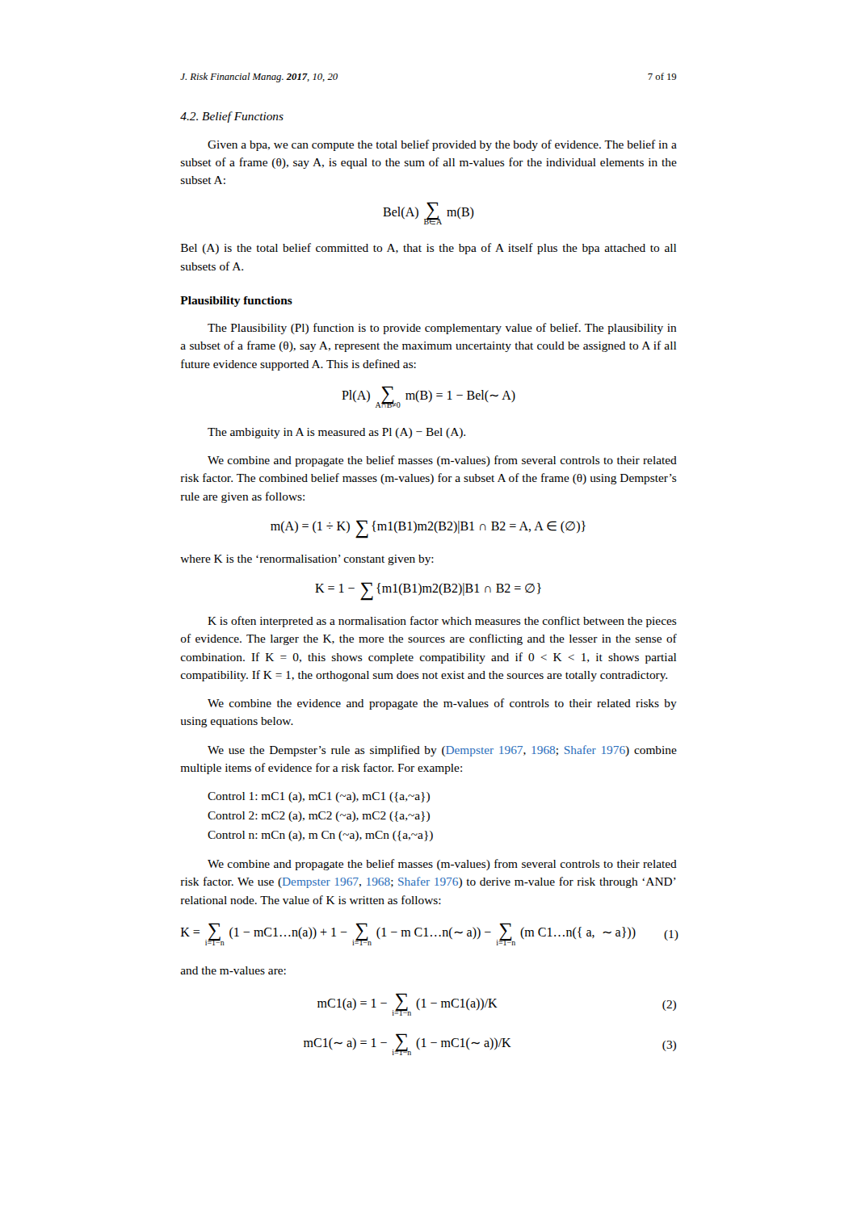J. Risk Financial Manag. 2017, 10, 20
7 of 19
4.2. Belief Functions
Given a bpa, we can compute the total belief provided by the body of evidence. The belief in a subset of a frame (θ), say A, is equal to the sum of all m-values for the individual elements in the subset A:
Bel(A) ∑B∈A m(B)
Bel (A) is the total belief committed to A, that is the bpa of A itself plus the bpa attached to all subsets of A.
Plausibility functions
The Plausibility (Pl) function is to provide complementary value of belief. The plausibility in a subset of a frame (θ), say A, represent the maximum uncertainty that could be assigned to A if all future evidence supported A. This is defined as:
Pl(A) ∑A∩B≠0 m(B) = 1 − Bel(∼ A)
The ambiguity in A is measured as Pl (A) − Bel (A).
We combine and propagate the belief masses (m-values) from several controls to their related risk factor. The combined belief masses (m-values) for a subset A of the frame (θ) using Dempster’s rule are given as follows:
m(A) = (1 ÷ K) ∑{m1(B1)m2(B2)|B1 ∩ B2 = A, A ∈ (∅)}
where K is the ‘renormalisation’ constant given by:
K = 1 − ∑{m1(B1)m2(B2)|B1 ∩ B2 = ∅}
K is often interpreted as a normalisation factor which measures the conflict between the pieces of evidence. The larger the K, the more the sources are conflicting and the lesser in the sense of combination. If K = 0, this shows complete compatibility and if 0 < K < 1, it shows partial compatibility. If K = 1, the orthogonal sum does not exist and the sources are totally contradictory.
We combine the evidence and propagate the m-values of controls to their related risks by using equations below.
We use the Dempster’s rule as simplified by (Dempster 1967, 1968; Shafer 1976) combine multiple items of evidence for a risk factor. For example:
Control 1: mC1 (a), mC1 (~a), mC1 ({a,~a})
Control 2: mC2 (a), mC2 (~a), mC2 ({a,~a})
Control n: mCn (a), m Cn (~a), mCn ({a,~a})
We combine and propagate the belief masses (m-values) from several controls to their related risk factor. We use (Dempster 1967, 1968; Shafer 1976) to derive m-value for risk through ‘AND’ relational node. The value of K is written as follows:
K = ∑i=1−n (1 − mC1…n(a)) + 1 − ∑i=1−n (1 − m C1…n(∼ a)) − ∑i=1−n (m C1…n({ a, ∼ a}))
(1)
and the m-values are:
mC1(a) = 1 − ∑i=1−n (1 − mC1(a))/K
(2)
mC1(∼ a) = 1 − ∑i=1−n (1 − mC1(∼ a))/K
(3)